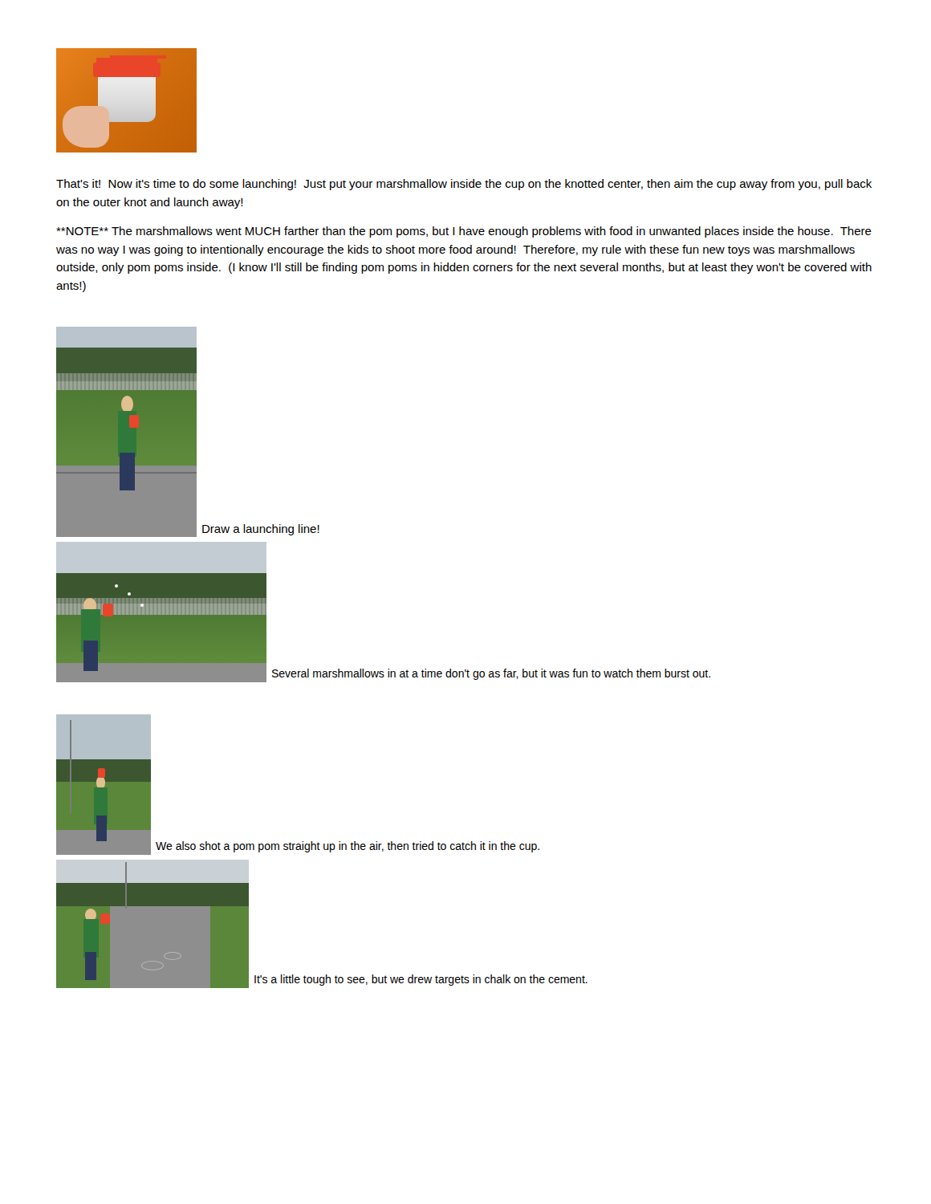That's it! Now it's time to do some launching! Just put your marshmallow inside the cup on the knotted center, then aim the cup away from you, pull back on the outer knot and launch away!
**NOTE** The marshmallows went MUCH farther than the pom poms, but I have enough problems with food in unwanted places inside the house. There was no way I was going to intentionally encourage the kids to shoot more food around! Therefore, my rule with these fun new toys was marshmallows outside, only pom poms inside. (I know I'll still be finding pom poms in hidden corners for the next several months, but at least they won't be covered with ants!)
Draw a launching line!
Several marshmallows in at a time don't go as far, but it was fun to watch them burst out.
We also shot a pom pom straight up in the air, then tried to catch it in the cup.
It's a little tough to see, but we drew targets in chalk on the cement.